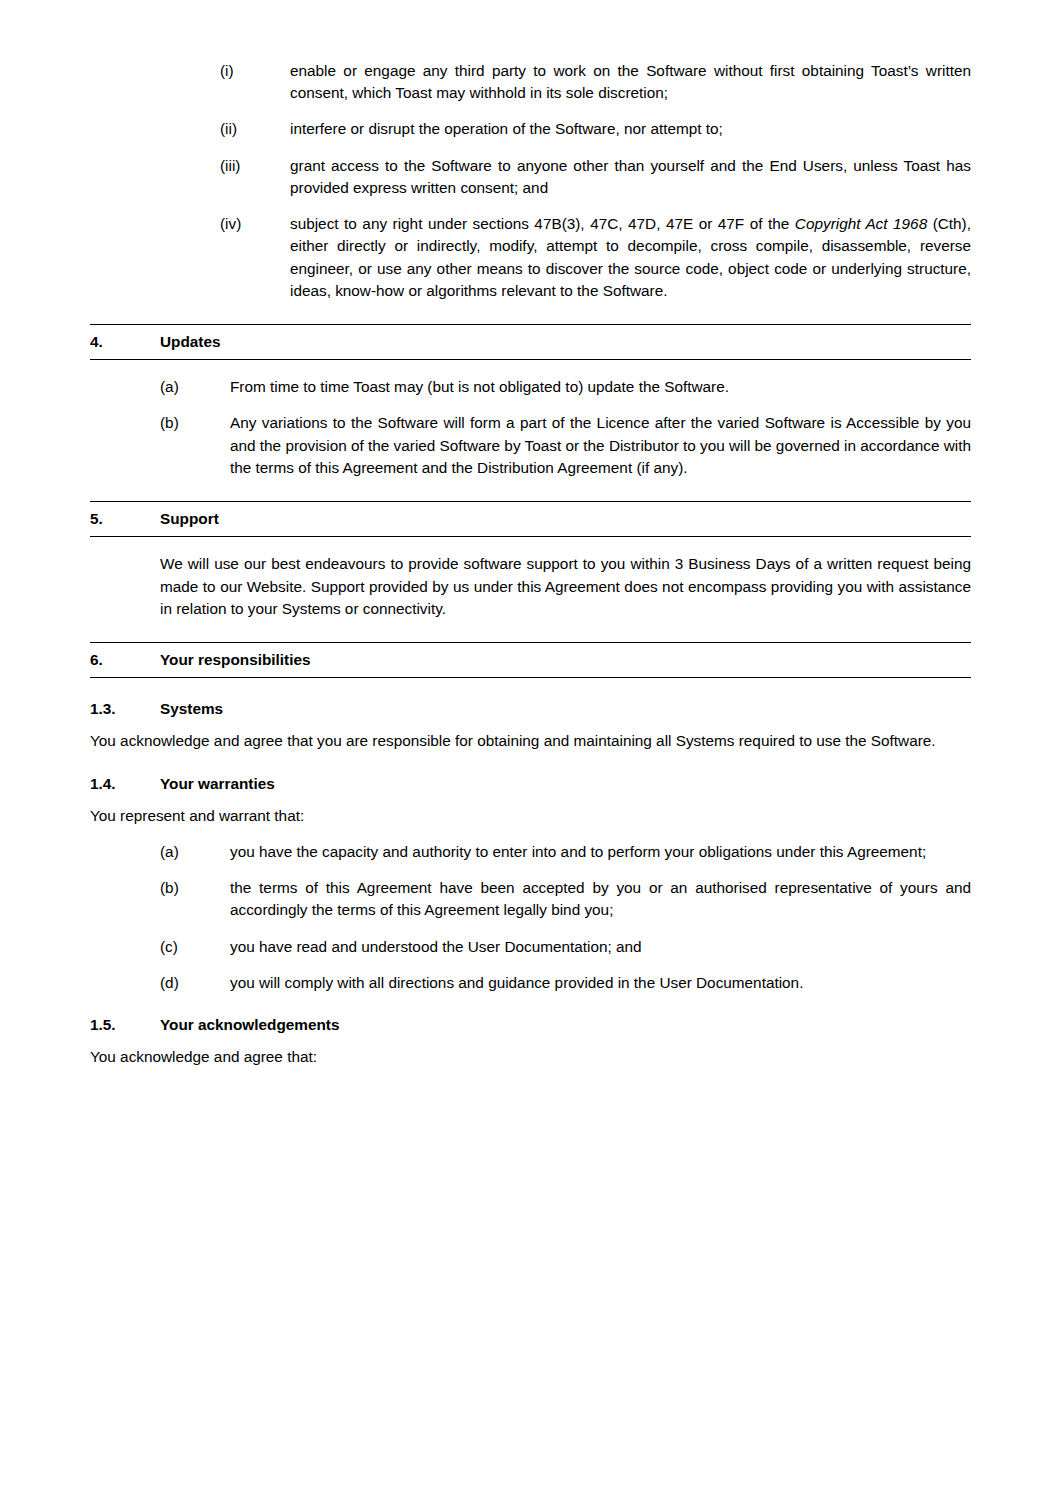(i) enable or engage any third party to work on the Software without first obtaining Toast’s written consent, which Toast may withhold in its sole discretion;
(ii) interfere or disrupt the operation of the Software, nor attempt to;
(iii) grant access to the Software to anyone other than yourself and the End Users, unless Toast has provided express written consent; and
(iv) subject to any right under sections 47B(3), 47C, 47D, 47E or 47F of the Copyright Act 1968 (Cth), either directly or indirectly, modify, attempt to decompile, cross compile, disassemble, reverse engineer, or use any other means to discover the source code, object code or underlying structure, ideas, know-how or algorithms relevant to the Software.
4. Updates
(a) From time to time Toast may (but is not obligated to) update the Software.
(b) Any variations to the Software will form a part of the Licence after the varied Software is Accessible by you and the provision of the varied Software by Toast or the Distributor to you will be governed in accordance with the terms of this Agreement and the Distribution Agreement (if any).
5. Support
We will use our best endeavours to provide software support to you within 3 Business Days of a written request being made to our Website. Support provided by us under this Agreement does not encompass providing you with assistance in relation to your Systems or connectivity.
6. Your responsibilities
1.3. Systems
You acknowledge and agree that you are responsible for obtaining and maintaining all Systems required to use the Software.
1.4. Your warranties
You represent and warrant that:
(a) you have the capacity and authority to enter into and to perform your obligations under this Agreement;
(b) the terms of this Agreement have been accepted by you or an authorised representative of yours and accordingly the terms of this Agreement legally bind you;
(c) you have read and understood the User Documentation; and
(d) you will comply with all directions and guidance provided in the User Documentation.
1.5. Your acknowledgements
You acknowledge and agree that: